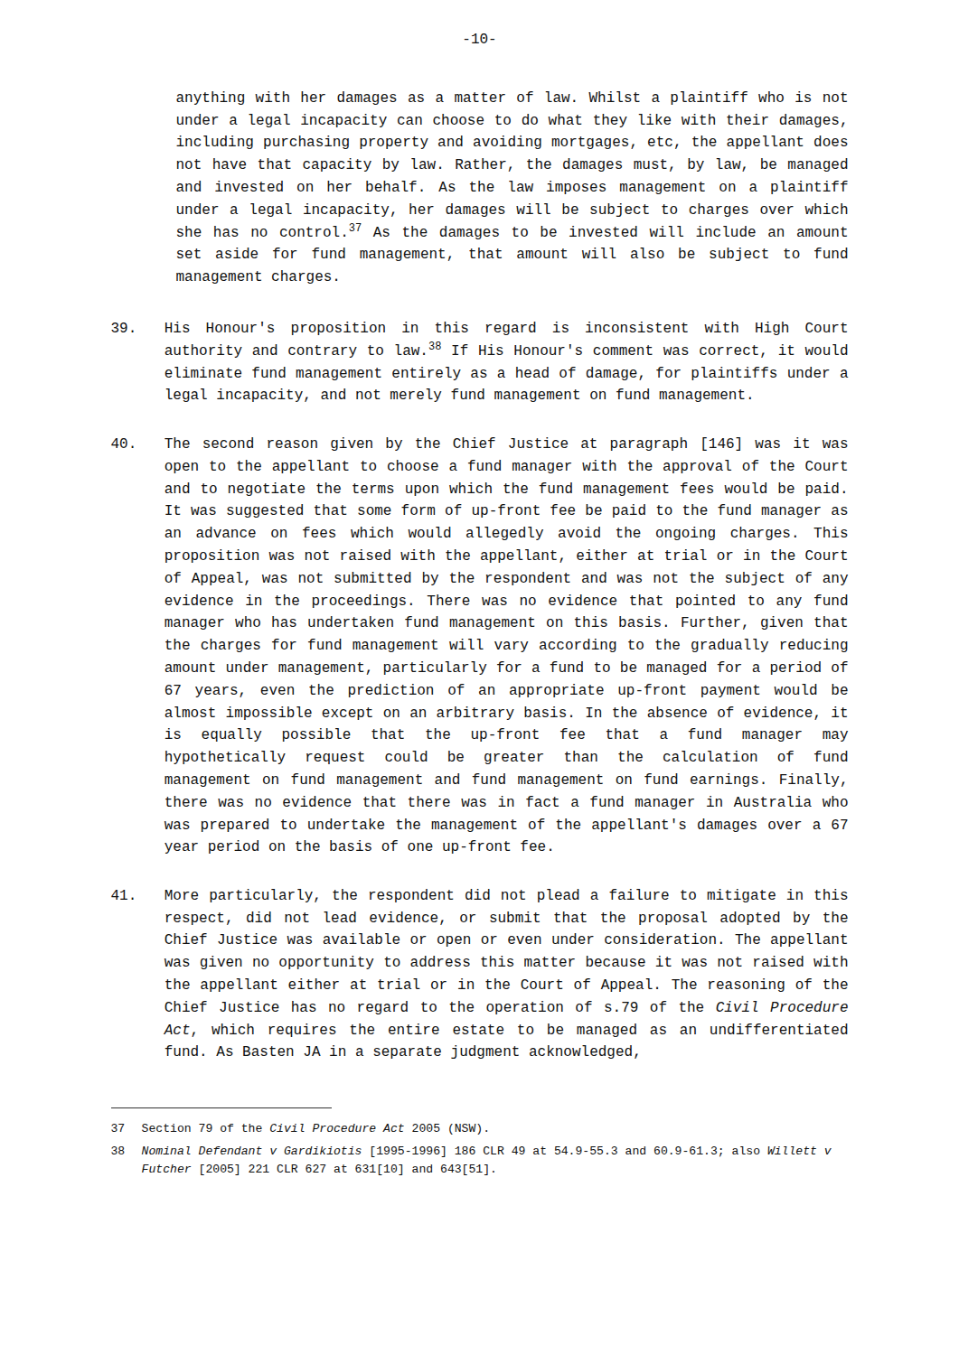-10-
anything with her damages as a matter of law. Whilst a plaintiff who is not under a legal incapacity can choose to do what they like with their damages, including purchasing property and avoiding mortgages, etc, the appellant does not have that capacity by law. Rather, the damages must, by law, be managed and invested on her behalf. As the law imposes management on a plaintiff under a legal incapacity, her damages will be subject to charges over which she has no control.37 As the damages to be invested will include an amount set aside for fund management, that amount will also be subject to fund management charges.
39. His Honour's proposition in this regard is inconsistent with High Court authority and contrary to law.38 If His Honour's comment was correct, it would eliminate fund management entirely as a head of damage, for plaintiffs under a legal incapacity, and not merely fund management on fund management.
40. The second reason given by the Chief Justice at paragraph [146] was it was open to the appellant to choose a fund manager with the approval of the Court and to negotiate the terms upon which the fund management fees would be paid. It was suggested that some form of up-front fee be paid to the fund manager as an advance on fees which would allegedly avoid the ongoing charges. This proposition was not raised with the appellant, either at trial or in the Court of Appeal, was not submitted by the respondent and was not the subject of any evidence in the proceedings. There was no evidence that pointed to any fund manager who has undertaken fund management on this basis. Further, given that the charges for fund management will vary according to the gradually reducing amount under management, particularly for a fund to be managed for a period of 67 years, even the prediction of an appropriate up-front payment would be almost impossible except on an arbitrary basis. In the absence of evidence, it is equally possible that the up-front fee that a fund manager may hypothetically request could be greater than the calculation of fund management on fund management and fund management on fund earnings. Finally, there was no evidence that there was in fact a fund manager in Australia who was prepared to undertake the management of the appellant's damages over a 67 year period on the basis of one up-front fee.
41. More particularly, the respondent did not plead a failure to mitigate in this respect, did not lead evidence, or submit that the proposal adopted by the Chief Justice was available or open or even under consideration. The appellant was given no opportunity to address this matter because it was not raised with the appellant either at trial or in the Court of Appeal. The reasoning of the Chief Justice has no regard to the operation of s.79 of the Civil Procedure Act, which requires the entire estate to be managed as an undifferentiated fund. As Basten JA in a separate judgment acknowledged,
37 Section 79 of the Civil Procedure Act 2005 (NSW).
38 Nominal Defendant v Gardikiotis [1995-1996] 186 CLR 49 at 54.9-55.3 and 60.9-61.3; also Willett v Futcher [2005] 221 CLR 627 at 631[10] and 643[51].